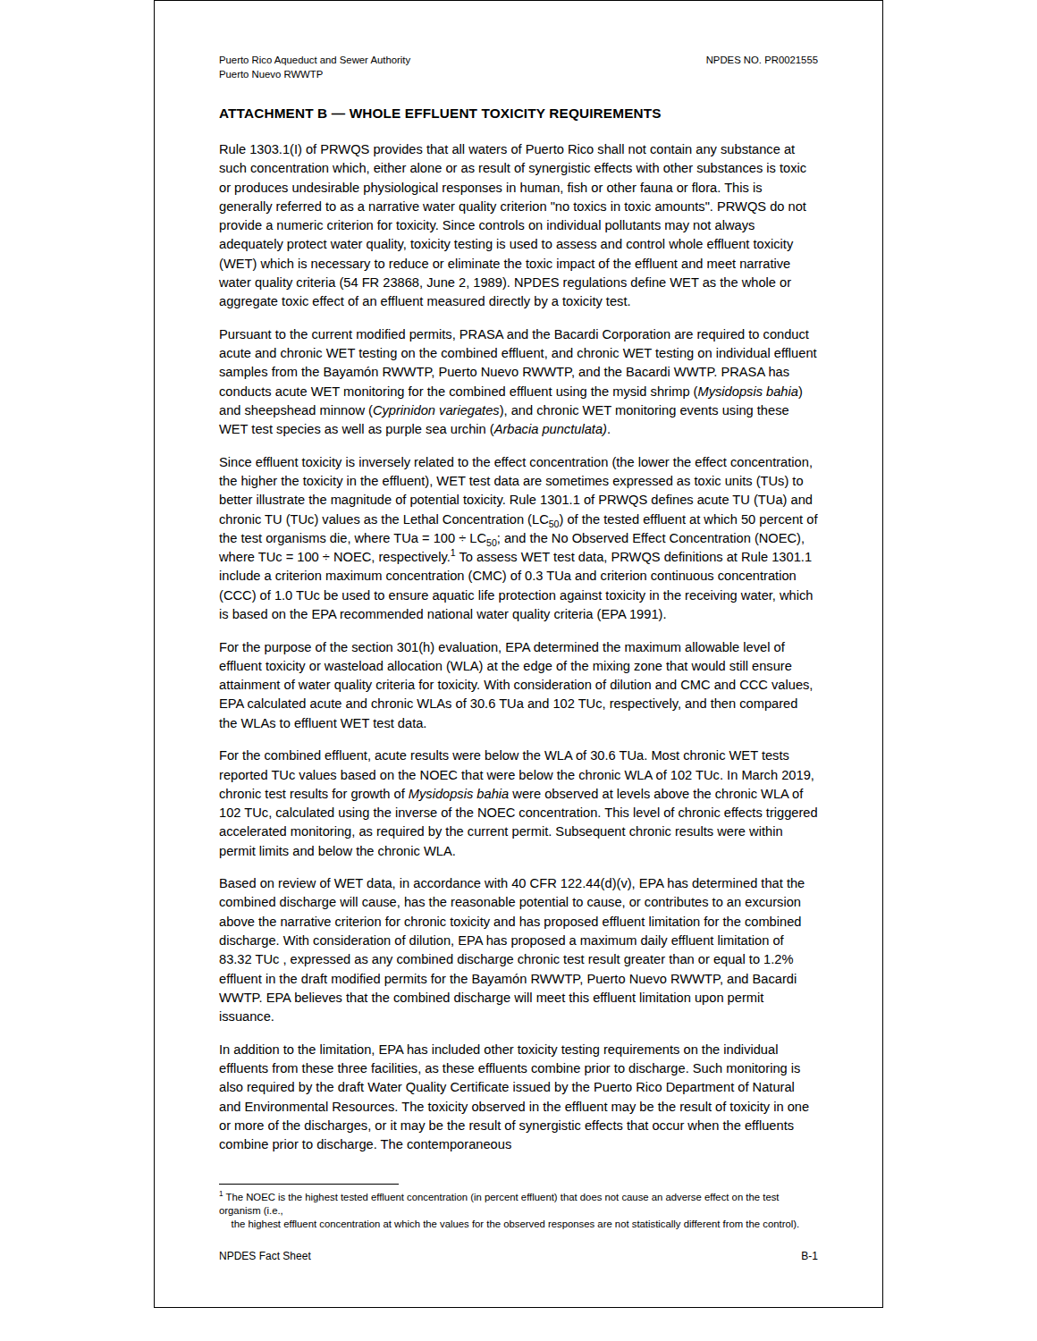Puerto Rico Aqueduct and Sewer Authority
Puerto Nuevo RWWTP
NPDES NO. PR0021555
ATTACHMENT B — WHOLE EFFLUENT TOXICITY REQUIREMENTS
Rule 1303.1(I) of PRWQS provides that all waters of Puerto Rico shall not contain any substance at such concentration which, either alone or as result of synergistic effects with other substances is toxic or produces undesirable physiological responses in human, fish or other fauna or flora. This is generally referred to as a narrative water quality criterion "no toxics in toxic amounts". PRWQS do not provide a numeric criterion for toxicity. Since controls on individual pollutants may not always adequately protect water quality, toxicity testing is used to assess and control whole effluent toxicity (WET) which is necessary to reduce or eliminate the toxic impact of the effluent and meet narrative water quality criteria (54 FR 23868, June 2, 1989). NPDES regulations define WET as the whole or aggregate toxic effect of an effluent measured directly by a toxicity test.
Pursuant to the current modified permits, PRASA and the Bacardi Corporation are required to conduct acute and chronic WET testing on the combined effluent, and chronic WET testing on individual effluent samples from the Bayamón RWWTP, Puerto Nuevo RWWTP, and the Bacardi WWTP. PRASA has conducts acute WET monitoring for the combined effluent using the mysid shrimp (Mysidopsis bahia) and sheepshead minnow (Cyprinidon variegates), and chronic WET monitoring events using these WET test species as well as purple sea urchin (Arbacia punctulata).
Since effluent toxicity is inversely related to the effect concentration (the lower the effect concentration, the higher the toxicity in the effluent), WET test data are sometimes expressed as toxic units (TUs) to better illustrate the magnitude of potential toxicity. Rule 1301.1 of PRWQS defines acute TU (TUa) and chronic TU (TUc) values as the Lethal Concentration (LC50) of the tested effluent at which 50 percent of the test organisms die, where TUa = 100 ÷ LC50; and the No Observed Effect Concentration (NOEC), where TUc = 100 ÷ NOEC, respectively.1 To assess WET test data, PRWQS definitions at Rule 1301.1 include a criterion maximum concentration (CMC) of 0.3 TUa and criterion continuous concentration (CCC) of 1.0 TUc be used to ensure aquatic life protection against toxicity in the receiving water, which is based on the EPA recommended national water quality criteria (EPA 1991).
For the purpose of the section 301(h) evaluation, EPA determined the maximum allowable level of effluent toxicity or wasteload allocation (WLA) at the edge of the mixing zone that would still ensure attainment of water quality criteria for toxicity. With consideration of dilution and CMC and CCC values, EPA calculated acute and chronic WLAs of 30.6 TUa and 102 TUc, respectively, and then compared the WLAs to effluent WET test data.
For the combined effluent, acute results were below the WLA of 30.6 TUa. Most chronic WET tests reported TUc values based on the NOEC that were below the chronic WLA of 102 TUc. In March 2019, chronic test results for growth of Mysidopsis bahia were observed at levels above the chronic WLA of 102 TUc, calculated using the inverse of the NOEC concentration. This level of chronic effects triggered accelerated monitoring, as required by the current permit. Subsequent chronic results were within permit limits and below the chronic WLA.
Based on review of WET data, in accordance with 40 CFR 122.44(d)(v), EPA has determined that the combined discharge will cause, has the reasonable potential to cause, or contributes to an excursion above the narrative criterion for chronic toxicity and has proposed effluent limitation for the combined discharge. With consideration of dilution, EPA has proposed a maximum daily effluent limitation of 83.32 TUc , expressed as any combined discharge chronic test result greater than or equal to 1.2% effluent in the draft modified permits for the Bayamón RWWTP, Puerto Nuevo RWWTP, and Bacardi WWTP. EPA believes that the combined discharge will meet this effluent limitation upon permit issuance.
In addition to the limitation, EPA has included other toxicity testing requirements on the individual effluents from these three facilities, as these effluents combine prior to discharge. Such monitoring is also required by the draft Water Quality Certificate issued by the Puerto Rico Department of Natural and Environmental Resources. The toxicity observed in the effluent may be the result of toxicity in one or more of the discharges, or it may be the result of synergistic effects that occur when the effluents combine prior to discharge. The contemporaneous
1 The NOEC is the highest tested effluent concentration (in percent effluent) that does not cause an adverse effect on the test organism (i.e., the highest effluent concentration at which the values for the observed responses are not statistically different from the control).
NPDES Fact Sheet
B-1